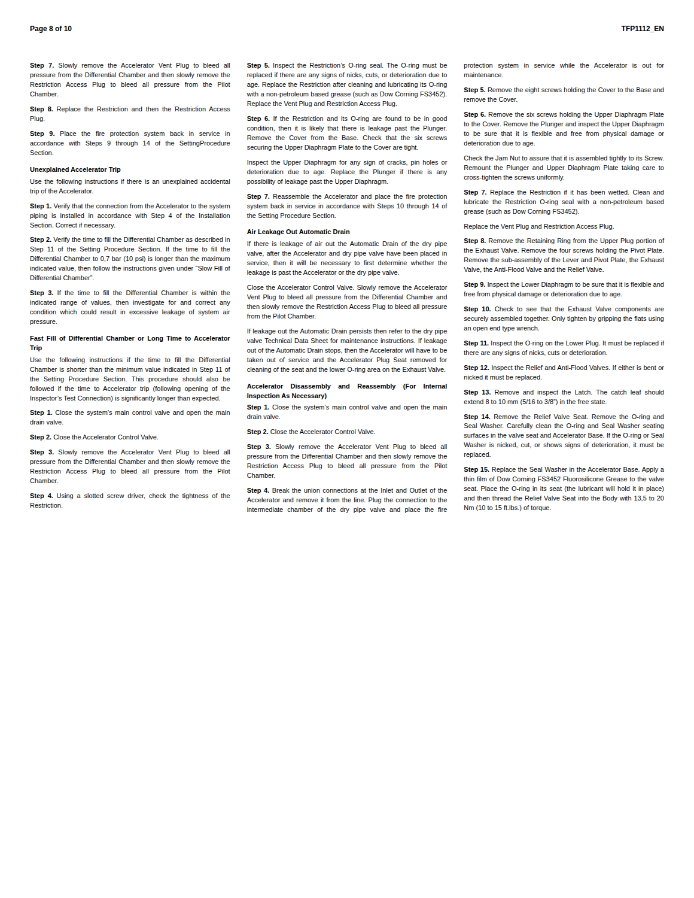Page 8 of 10 TFP1112_EN
Step 7. Slowly remove the Accelerator Vent Plug to bleed all pressure from the Differential Chamber and then slowly remove the Restriction Access Plug to bleed all pressure from the Pilot Chamber.
Step 8. Replace the Restriction and then the Restriction Access Plug.
Step 9. Place the fire protection system back in service in accordance with Steps 9 through 14 of the SettingProcedure Section.
Unexplained Accelerator Trip
Use the following instructions if there is an unexplained accidental trip of the Accelerator.
Step 1. Verify that the connection from the Accelerator to the system piping is installed in accordance with Step 4 of the Installation Section. Correct if necessary.
Step 2. Verify the time to fill the Differential Chamber as described in Step 11 of the Setting Procedure Section. If the time to fill the Differential Chamber to 0,7 bar (10 psi) is longer than the maximum indicated value, then follow the instructions given under “Slow Fill of Differential Chamber”.
Step 3. If the time to fill the Differential Chamber is within the indicated range of values, then investigate for and correct any condition which could result in excessive leakage of system air pressure.
Fast Fill of Differential Chamber or Long Time to Accelerator Trip
Use the following instructions if the time to fill the Differential Chamber is shorter than the minimum value indicated in Step 11 of the Setting Procedure Section. This procedure should also be followed if the time to Accelerator trip (following opening of the Inspector’s Test Connection) is significantly longer than expected.
Step 1. Close the system’s main control valve and open the main drain valve.
Step 2. Close the Accelerator Control Valve.
Step 3. Slowly remove the Accelerator Vent Plug to bleed all pressure from the Differential Chamber and then slowly remove the Restriction Access Plug to bleed all pressure from the Pilot Chamber.
Step 4. Using a slotted screw driver, check the tightness of the Restriction.
Step 5. Inspect the Restriction’s O-ring seal. The O-ring must be replaced if there are any signs of nicks, cuts, or deterioration due to age. Replace the Restriction after cleaning and lubricating its O-ring with a non-petroleum based grease (such as Dow Corning FS3452). Replace the Vent Plug and Restriction Access Plug.
Step 6. If the Restriction and its O-ring are found to be in good condition, then it is likely that there is leakage past the Plunger. Remove the Cover from the Base. Check that the six screws securing the Upper Diaphragm Plate to the Cover are tight.
Inspect the Upper Diaphragm for any sign of cracks, pin holes or deterioration due to age. Replace the Plunger if there is any possibility of leakage past the Upper Diaphragm.
Step 7. Reassemble the Accelerator and place the fire protection system back in service in accordance with Steps 10 through 14 of the Setting Procedure Section.
Air Leakage Out Automatic Drain
If there is leakage of air out the Automatic Drain of the dry pipe valve, after the Accelerator and dry pipe valve have been placed in service, then it will be necessary to first determine whether the leakage is past the Accelerator or the dry pipe valve.
Close the Accelerator Control Valve. Slowly remove the Accelerator Vent Plug to bleed all pressure from the Differential Chamber and then slowly remove the Restriction Access Plug to bleed all pressure from the Pilot Chamber.
If leakage out the Automatic Drain persists then refer to the dry pipe valve Technical Data Sheet for maintenance instructions. If leakage out of the Automatic Drain stops, then the Accelerator will have to be taken out of service and the Accelerator Plug Seat removed for cleaning of the seat and the lower O-ring area on the Exhaust Valve.
Accelerator Disassembly and Reassembly (For Internal Inspection As Necessary)
Step 1. Close the system’s main control valve and open the main drain valve.
Step 2. Close the Accelerator Control Valve.
Step 3. Slowly remove the Accelerator Vent Plug to bleed all pressure from the Differential Chamber and then slowly remove the Restriction Access Plug to bleed all pressure from the Pilot Chamber.
Step 4. Break the union connections at the Inlet and Outlet of the Accelerator and remove it from the line. Plug the connection to the intermediate chamber of the dry pipe valve and place the fire protection system in service while the Accelerator is out for maintenance.
Step 5. Remove the eight screws holding the Cover to the Base and remove the Cover.
Step 6. Remove the six screws holding the Upper Diaphragm Plate to the Cover. Remove the Plunger and inspect the Upper Diaphragm to be sure that it is flexible and free from physical damage or deterioration due to age.
Check the Jam Nut to assure that it is assembled tightly to its Screw. Remount the Plunger and Upper Diaphragm Plate taking care to cross-tighten the screws uniformly.
Step 7. Replace the Restriction if it has been wetted. Clean and lubricate the Restriction O-ring seal with a non-petroleum based grease (such as Dow Corning FS3452).
Replace the Vent Plug and Restriction Access Plug.
Step 8. Remove the Retaining Ring from the Upper Plug portion of the Exhaust Valve. Remove the four screws holding the Pivot Plate. Remove the sub-assembly of the Lever and Pivot Plate, the Exhaust Valve, the Anti-Flood Valve and the Relief Valve.
Step 9. Inspect the Lower Diaphragm to be sure that it is flexible and free from physical damage or deterioration due to age.
Step 10. Check to see that the Exhaust Valve components are securely assembled together. Only tighten by gripping the flats using an open end type wrench.
Step 11. Inspect the O-ring on the Lower Plug. It must be replaced if there are any signs of nicks, cuts or deterioration.
Step 12. Inspect the Relief and Anti-Flood Valves. If either is bent or nicked it must be replaced.
Step 13. Remove and inspect the Latch. The catch leaf should extend 8 to 10 mm (5/16 to 3/8”) in the free state.
Step 14. Remove the Relief Valve Seat. Remove the O-ring and Seal Washer. Carefully clean the O-ring and Seal Washer seating surfaces in the valve seat and Accelerator Base. If the O-ring or Seal Washer is nicked, cut, or shows signs of deterioration, it must be replaced.
Step 15. Replace the Seal Washer in the Accelerator Base. Apply a thin film of Dow Corning FS3452 Fluorosilicone Grease to the valve seat. Place the O-ring in its seat (the lubricant will hold it in place) and then thread the Relief Valve Seat into the Body with 13,5 to 20 Nm (10 to 15 ft.lbs.) of torque.